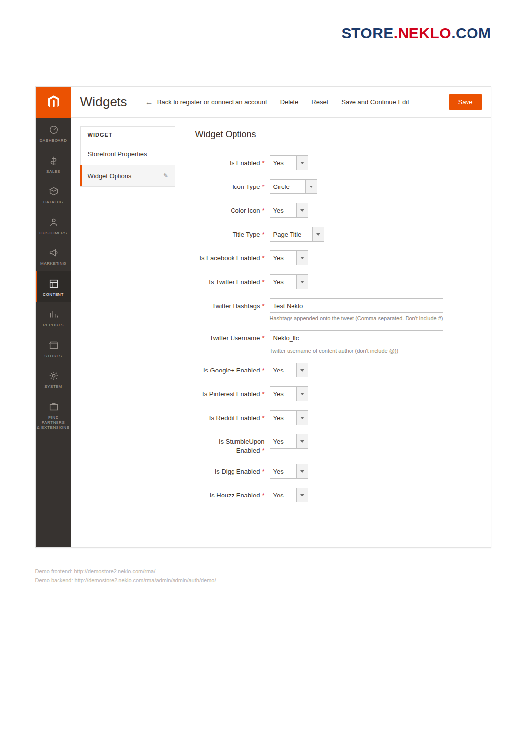STORE.NEKLO.COM
Dashboard
Sales
Catalog
Customers
Marketing
Content
Reports
Stores
System
Find Partners
& Extensions
Widgets
← Back to register or connect an account Delete Reset Save and Continue Edit Save
WIDGET
Storefront Properties
Widget Options ✎
Widget Options
Is Enabled*
YesNo
Icon Type*
CircleSquare
Color Icon*
YesNo
Title Type*
Page TitleCustom
Is Facebook Enabled*
YesNo
Is Twitter Enabled*
YesNo
Twitter Hashtags*
Hashtags appended onto the tweet (Comma separated. Don't include #)
Twitter Username*
Twitter username of content author (don't include @))
Is Google+ Enabled*
YesNo
Is Pinterest Enabled*
YesNo
Is Reddit Enabled*
YesNo
Is StumbleUpon Enabled*
YesNo
Is Digg Enabled*
YesNo
Is Houzz Enabled*
YesNo
Demo frontend: http://demostore2.neklo.com/rma/
Demo backend: http://demostore2.neklo.com/rma/admin/admin/auth/demo/